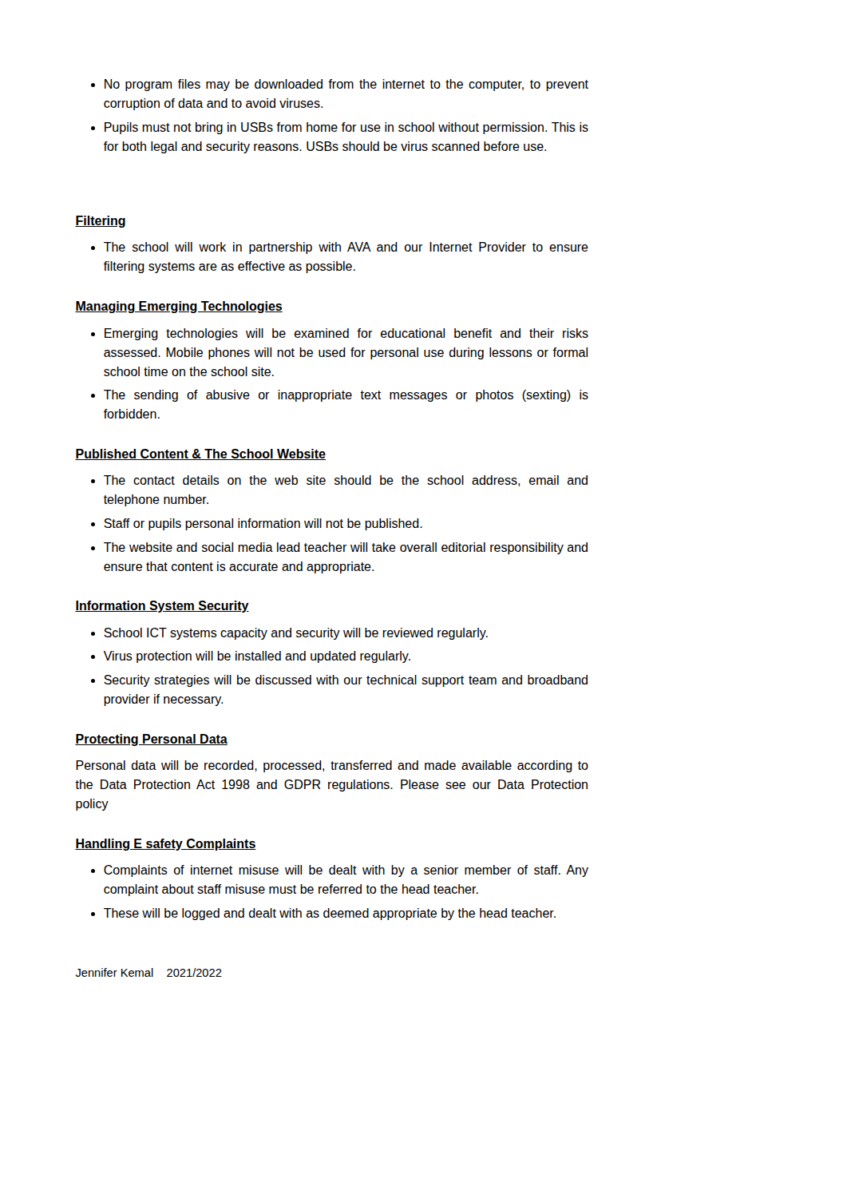No program files may be downloaded from the internet to the computer, to prevent corruption of data and to avoid viruses.
Pupils must not bring in USBs from home for use in school without permission. This is for both legal and security reasons. USBs should be virus scanned before use.
Filtering
The school will work in partnership with AVA and our Internet Provider to ensure filtering systems are as effective as possible.
Managing Emerging Technologies
Emerging technologies will be examined for educational benefit and their risks assessed. Mobile phones will not be used for personal use during lessons or formal school time on the school site.
The sending of abusive or inappropriate text messages or photos (sexting) is forbidden.
Published Content & The School Website
The contact details on the web site should be the school address, email and telephone number.
Staff or pupils personal information will not be published.
The website and social media lead teacher will take overall editorial responsibility and ensure that content is accurate and appropriate.
Information System Security
School ICT systems capacity and security will be reviewed regularly.
Virus protection will be installed and updated regularly.
Security strategies will be discussed with our technical support team and broadband provider if necessary.
Protecting Personal Data
Personal data will be recorded, processed, transferred and made available according to the Data Protection Act 1998 and GDPR regulations. Please see our Data Protection policy
Handling E safety Complaints
Complaints of internet misuse will be dealt with by a senior member of staff. Any complaint about staff misuse must be referred to the head teacher.
These will be logged and dealt with as deemed appropriate by the head teacher.
Jennifer Kemal 2021/2022